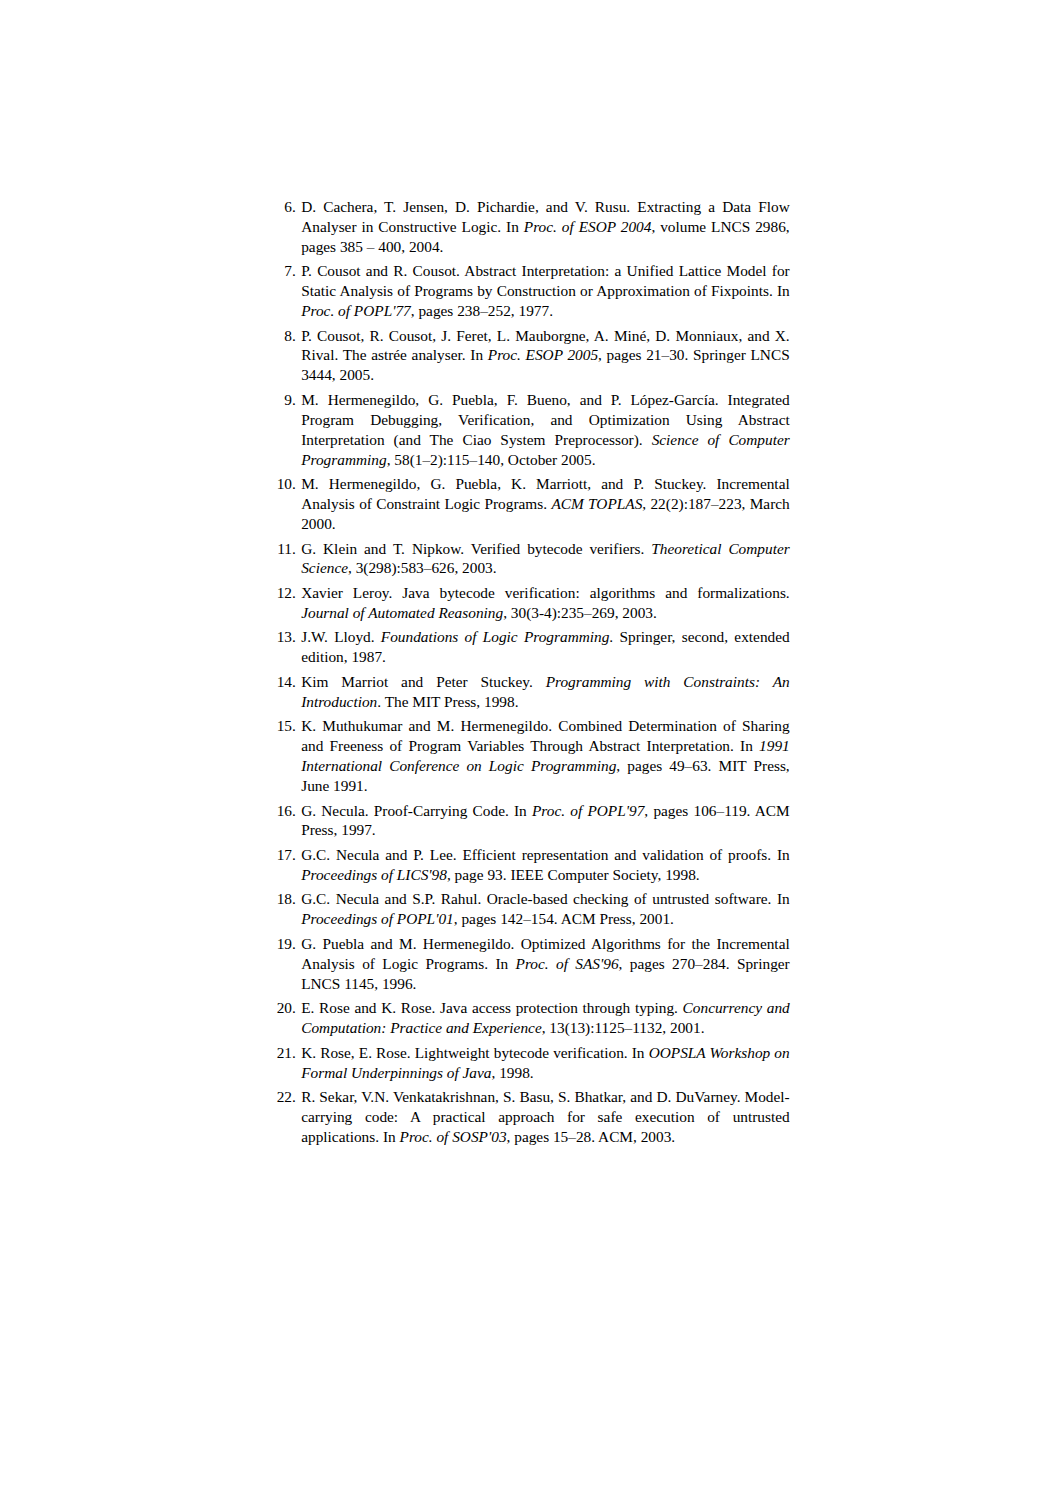D. Cachera, T. Jensen, D. Pichardie, and V. Rusu. Extracting a Data Flow Analyser in Constructive Logic. In Proc. of ESOP 2004, volume LNCS 2986, pages 385 – 400, 2004.
P. Cousot and R. Cousot. Abstract Interpretation: a Unified Lattice Model for Static Analysis of Programs by Construction or Approximation of Fixpoints. In Proc. of POPL'77, pages 238–252, 1977.
P. Cousot, R. Cousot, J. Feret, L. Mauborgne, A. Miné, D. Monniaux, and X. Rival. The astrée analyser. In Proc. ESOP 2005, pages 21–30. Springer LNCS 3444, 2005.
M. Hermenegildo, G. Puebla, F. Bueno, and P. López-García. Integrated Program Debugging, Verification, and Optimization Using Abstract Interpretation (and The Ciao System Preprocessor). Science of Computer Programming, 58(1–2):115–140, October 2005.
M. Hermenegildo, G. Puebla, K. Marriott, and P. Stuckey. Incremental Analysis of Constraint Logic Programs. ACM TOPLAS, 22(2):187–223, March 2000.
G. Klein and T. Nipkow. Verified bytecode verifiers. Theoretical Computer Science, 3(298):583–626, 2003.
Xavier Leroy. Java bytecode verification: algorithms and formalizations. Journal of Automated Reasoning, 30(3-4):235–269, 2003.
J.W. Lloyd. Foundations of Logic Programming. Springer, second, extended edition, 1987.
Kim Marriot and Peter Stuckey. Programming with Constraints: An Introduction. The MIT Press, 1998.
K. Muthukumar and M. Hermenegildo. Combined Determination of Sharing and Freeness of Program Variables Through Abstract Interpretation. In 1991 International Conference on Logic Programming, pages 49–63. MIT Press, June 1991.
G. Necula. Proof-Carrying Code. In Proc. of POPL'97, pages 106–119. ACM Press, 1997.
G.C. Necula and P. Lee. Efficient representation and validation of proofs. In Proceedings of LICS'98, page 93. IEEE Computer Society, 1998.
G.C. Necula and S.P. Rahul. Oracle-based checking of untrusted software. In Proceedings of POPL'01, pages 142–154. ACM Press, 2001.
G. Puebla and M. Hermenegildo. Optimized Algorithms for the Incremental Analysis of Logic Programs. In Proc. of SAS'96, pages 270–284. Springer LNCS 1145, 1996.
E. Rose and K. Rose. Java access protection through typing. Concurrency and Computation: Practice and Experience, 13(13):1125–1132, 2001.
K. Rose, E. Rose. Lightweight bytecode verification. In OOPSLA Workshop on Formal Underpinnings of Java, 1998.
R. Sekar, V.N. Venkatakrishnan, S. Basu, S. Bhatkar, and D. DuVarney. Model-carrying code: A practical approach for safe execution of untrusted applications. In Proc. of SOSP'03, pages 15–28. ACM, 2003.